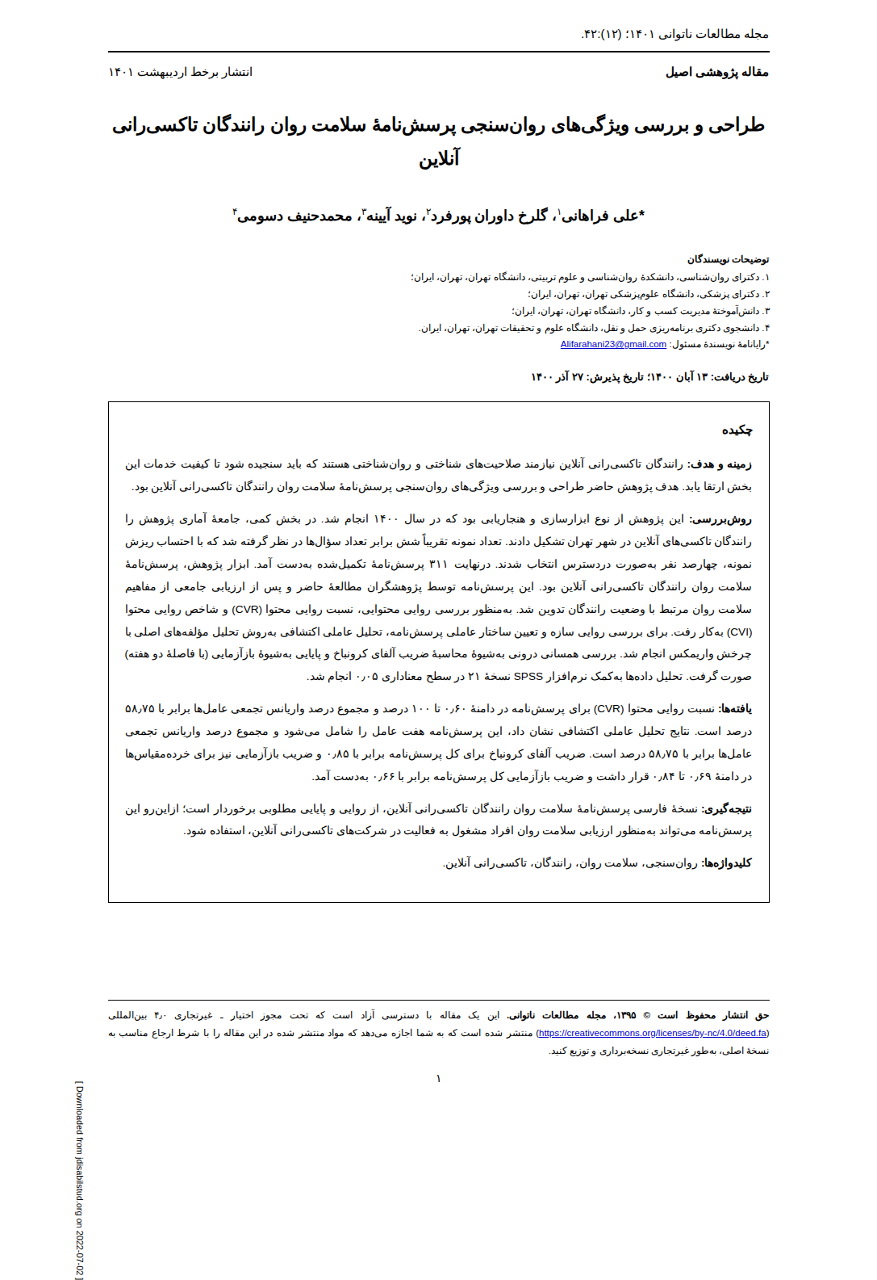مجله مطالعات ناتوانی ۱۴۰۱؛ (۱۲):۴۲.
مقاله پژوهشی اصیل
انتشار برخط اردیبهشت ۱۴۰۱
طراحی و بررسی ویژگی‌های روان‌سنجی پرسش‌نامهٔ سلامت روان رانندگان تاکسی‌رانی آنلاین
*علی فراهانی۱، گلرخ داوران پورفرد۲، نوید آیینه۳، محمدحنیف دسومی۴
توضیحات نویسندگان ۱. دکترای روان‌شناسی، دانشکدهٔ روان‌شناسی و علوم تربیتی، دانشگاه تهران، تهران، ایران؛
۲. دکترای پزشکی، دانشگاه علوم‌پزشکی تهران، تهران، ایران؛
۳. دانش‌آموختهٔ مدیریت کسب و کار، دانشگاه تهران، تهران، ایران؛
۴. دانشجوی دکتری برنامه‌ریزی حمل و نقل، دانشگاه علوم و تحقیقات تهران، تهران، ایران.
*رایانامهٔ نویسندهٔ مسئول: Alifarahani23@gmail.com
تاریخ دریافت: ۱۳ آبان ۱۴۰۰؛ تاریخ پذیرش: ۲۷ آذر ۱۴۰۰
چکیده
زمینه و هدف: رانندگان تاکسی‌رانی آنلاین نیازمند صلاحیت‌های شناختی و روان‌شناختی هستند که باید سنجیده شود تا کیفیت خدمات این بخش ارتقا یابد. هدف پژوهش حاضر طراحی و بررسی ویژگی‌های روان‌سنجی پرسش‌نامهٔ سلامت روان رانندگان تاکسی‌رانی آنلاین بود.
روش‌بررسی: این پژوهش از نوع ابزارسازی و هنجاریابی بود که در سال ۱۴۰۰ انجام شد. در بخش کمی، جامعهٔ آماری پژوهش را رانندگان تاکسی‌های آنلاین در شهر تهران تشکیل دادند. تعداد نمونه تقریباً شش برابر تعداد سؤال‌ها در نظر گرفته شد که با احتساب ریزش نمونه، چهارصد نفر به‌صورت دردسترس انتخاب شدند. درنهایت ۳۱۱ پرسش‌نامهٔ تکمیل‌شده به‌دست آمد. ابزار پژوهش، پرسش‌نامهٔ سلامت روان رانندگان تاکسی‌رانی آنلاین بود. این پرسش‌نامه توسط پژوهشگران مطالعهٔ حاضر و پس از ارزیابی جامعی از مفاهیم سلامت روان مرتبط با وضعیت رانندگان تدوین شد. به‌منظور بررسی روایی محتوایی، نسبت روایی محتوا (CVR) و شاخص روایی محتوا (CVI) به‌کار رفت. برای بررسی روایی سازه و تعیین ساختار عاملی پرسش‌نامه، تحلیل عاملی اکتشافی به‌روش تحلیل مؤلفه‌های اصلی با چرخش واریمکس انجام شد. بررسی همسانی درونی به‌شیوهٔ محاسبهٔ ضریب آلفای کرونباخ و پایایی به‌شیوهٔ بازآزمایی (با فاصلهٔ دو هفته) صورت گرفت. تحلیل داده‌ها به‌کمک نرم‌افزار SPSS نسخهٔ ۲۱ در سطح معناداری ۰٫۰۵ انجام شد.
یافته‌ها: نسبت روایی محتوا (CVR) برای پرسش‌نامه در دامنهٔ ۰٫۶۰ تا ۱۰۰ درصد و مجموع درصد واریانس تجمعی عامل‌ها برابر با ۵۸٫۷۵ درصد است. نتایج تحلیل عاملی اکتشافی نشان داد، این پرسش‌نامه هفت عامل را شامل می‌شود و مجموع درصد واریانس تجمعی عامل‌ها برابر با ۵۸٫۷۵ درصد است. ضریب آلفای کرونباخ برای کل پرسش‌نامه برابر با ۰٫۸۵ و ضریب بازآزمایی نیز برای خرده‌مقیاس‌ها در دامنهٔ ۰٫۶۹ تا ۰٫۸۴ قرار داشت و ضریب بازآزمایی کل پرسش‌نامه برابر با ۰٫۶۶ به‌دست آمد.
نتیجه‌گیری: نسخهٔ فارسی پرسش‌نامهٔ سلامت روان رانندگان تاکسی‌رانی آنلاین، از روایی و پایایی مطلوبی برخوردار است؛ ازاین‌رو این پرسش‌نامه می‌تواند به‌منظور ارزیابی سلامت روان افراد مشغول به فعالیت در شرکت‌های تاکسی‌رانی آنلاین، استفاده شود.
کلیدواژه‌ها: روان‌سنجی، سلامت روان، رانندگان، تاکسی‌رانی آنلاین.
حق انتشار محفوظ است © ۱۳۹۵، مجله مطالعات ناتوانی. این یک مقاله با دسترسی آزاد است که تحت مجوز اختیار ـ غیرتجاری ۴٫۰ بین‌المللی (https://creativecommons.org/licenses/by-nc/4.0/deed.fa) منتشر شده است که به شما اجازه می‌دهد که مواد منتشر شده در این مقاله را با شرط ارجاع مناسب به نسخهٔ اصلی، به‌طور غیرتجاری نسخه‌برداری و توزیع کنید.
۱
[ Downloaded from jdisabilstud.org on 2022-07-02 ]